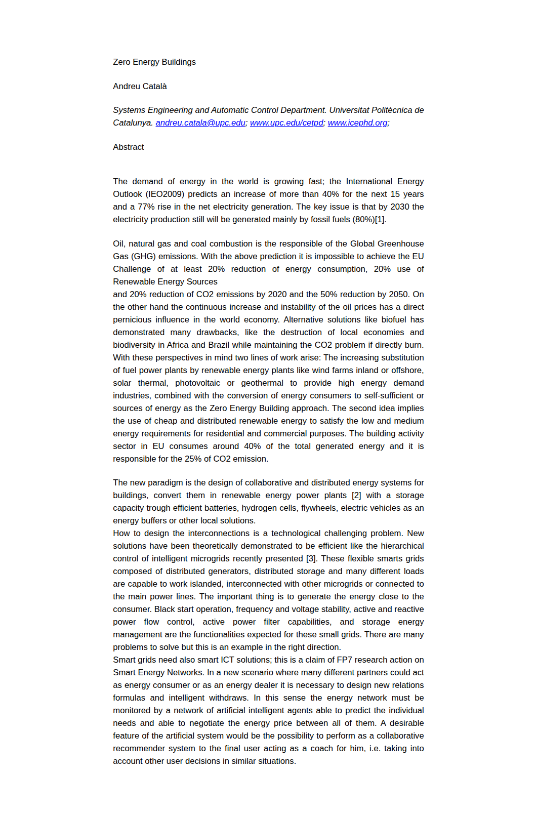Zero Energy Buildings
Andreu Català
Systems Engineering and Automatic Control Department. Universitat Politècnica de Catalunya. andreu.catala@upc.edu; www.upc.edu/cetpd; www.icephd.org;
Abstract
The demand of energy in the world is growing fast; the International Energy Outlook (IEO2009) predicts an increase of more than 40% for the next 15 years and a 77% rise in the net electricity generation. The key issue is that by 2030 the electricity production still will be generated mainly by fossil fuels (80%)[1].
Oil, natural gas and coal combustion is the responsible of the Global Greenhouse Gas (GHG) emissions. With the above prediction it is impossible to achieve the EU Challenge of at least 20% reduction of energy consumption, 20% use of Renewable Energy Sources
and 20% reduction of CO2 emissions by 2020 and the 50% reduction by 2050. On the other hand the continuous increase and instability of the oil prices has a direct pernicious influence in the world economy. Alternative solutions like biofuel has demonstrated many drawbacks, like the destruction of local economies and biodiversity in Africa and Brazil while maintaining the CO2 problem if directly burn. With these perspectives in mind two lines of work arise: The increasing substitution of fuel power plants by renewable energy plants like wind farms inland or offshore, solar thermal, photovoltaic or geothermal to provide high energy demand industries, combined with the conversion of energy consumers to self-sufficient or sources of energy as the Zero Energy Building approach. The second idea implies the use of cheap and distributed renewable energy to satisfy the low and medium energy requirements for residential and commercial purposes. The building activity sector in EU consumes around 40% of the total generated energy and it is responsible for the 25% of CO2 emission.
The new paradigm is the design of collaborative and distributed energy systems for buildings, convert them in renewable energy power plants [2] with a storage capacity trough efficient batteries, hydrogen cells, flywheels, electric vehicles as an energy buffers or other local solutions.
How to design the interconnections is a technological challenging problem. New solutions have been theoretically demonstrated to be efficient like the hierarchical control of intelligent microgrids recently presented [3]. These flexible smarts grids composed of distributed generators, distributed storage and many different loads are capable to work islanded, interconnected with other microgrids or connected to the main power lines. The important thing is to generate the energy close to the consumer. Black start operation, frequency and voltage stability, active and reactive power flow control, active power filter capabilities, and storage energy management are the functionalities expected for these small grids. There are many problems to solve but this is an example in the right direction.
Smart grids need also smart ICT solutions; this is a claim of FP7 research action on Smart Energy Networks. In a new scenario where many different partners could act as energy consumer or as an energy dealer it is necessary to design new relations formulas and intelligent withdraws. In this sense the energy network must be monitored by a network of artificial intelligent agents able to predict the individual needs and able to negotiate the energy price between all of them. A desirable feature of the artificial system would be the possibility to perform as a collaborative recommender system to the final user acting as a coach for him, i.e. taking into account other user decisions in similar situations.